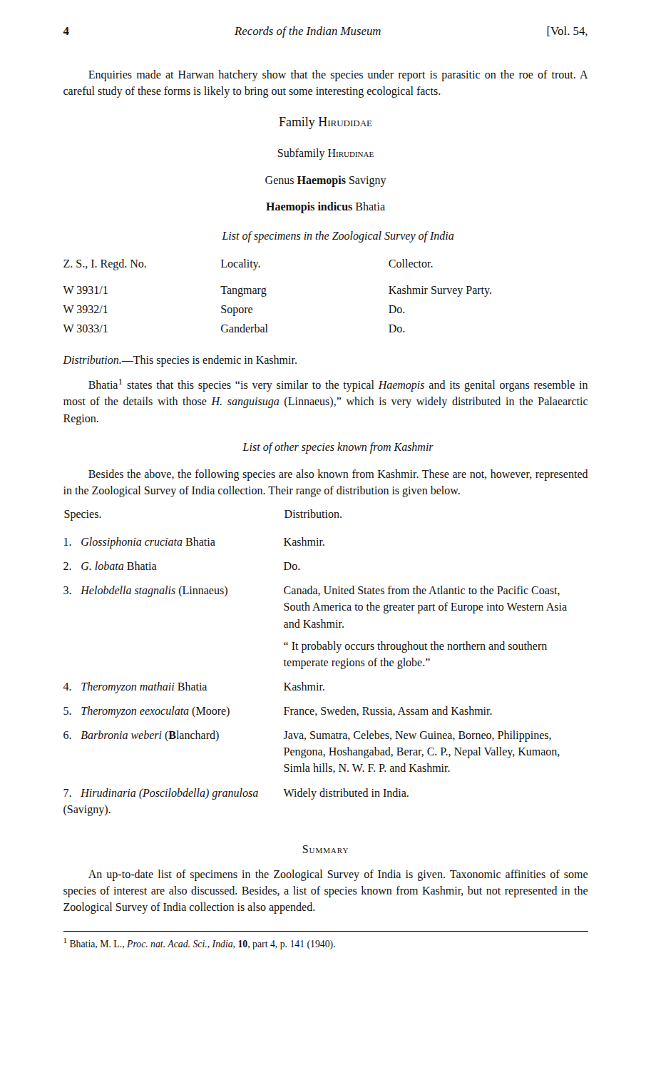4 Records of the Indian Museum [Vol. 54,
Enquiries made at Harwan hatchery show that the species under report is parasitic on the roe of trout. A careful study of these forms is likely to bring out some interesting ecological facts.
Family Hirudidae
Subfamily Hirudinae
Genus Haemopis Savigny
Haemopis indicus Bhatia
List of specimens in the Zoological Survey of India
| Z. S., I. Regd. No. | Locality. | Collector. |
| --- | --- | --- |
| W 3931/1 | Tangmarg | Kashmir Survey Party. |
| W 3932/1 | Sopore | Do. |
| W 3033/1 | Ganderbal | Do. |
Distribution.—This species is endemic in Kashmir.
Bhatia1 states that this species “is very similar to the typical Haemopis and its genital organs resemble in most of the details with those H. sanguisuga (Linnaeus),” which is very widely distributed in the Palaearctic Region.
List of other species known from Kashmir
Besides the above, the following species are also known from Kashmir. These are not, however, represented in the Zoological Survey of India collection. Their range of distribution is given below.
| Species. | Distribution. |
| --- | --- |
| 1. Glossiphonia cruciata Bhatia | Kashmir. |
| 2. G. lobata Bhatia | Do. |
| 3. Helobdella stagnalis (Linnaeus) | Canada, United States from the Atlantic to the Pacific Coast, South America to the greater part of Europe into Western Asia and Kashmir. “ It probably occurs throughout the northern and southern temperate regions of the globe.” |
| 4. Theromyzon mathaii Bhatia | Kashmir. |
| 5. Theromyzon eexoculata (Moore) | France, Sweden, Russia, Assam and Kashmir. |
| 6. Barbronia weberi ( B lanchard) | Java, Sumatra, Celebes, New Guinea, Borneo, Philippines, Pengona, Hoshangabad, Berar, C. P., Nepal Valley, Kumaon, Simla hills, N. W. F. P. and Kashmir. |
| 7. Hirudinaria (Poscilobdella) granulosa (Savigny). | Widely distributed in India. |
Summary
An up-to-date list of specimens in the Zoological Survey of India is given. Taxonomic affinities of some species of interest are also discussed. Besides, a list of species known from Kashmir, but not represented in the Zoological Survey of India collection is also appended.
1 Bhatia, M. L., Proc. nat. Acad. Sci., India, 10, part 4, p. 141 (1940).